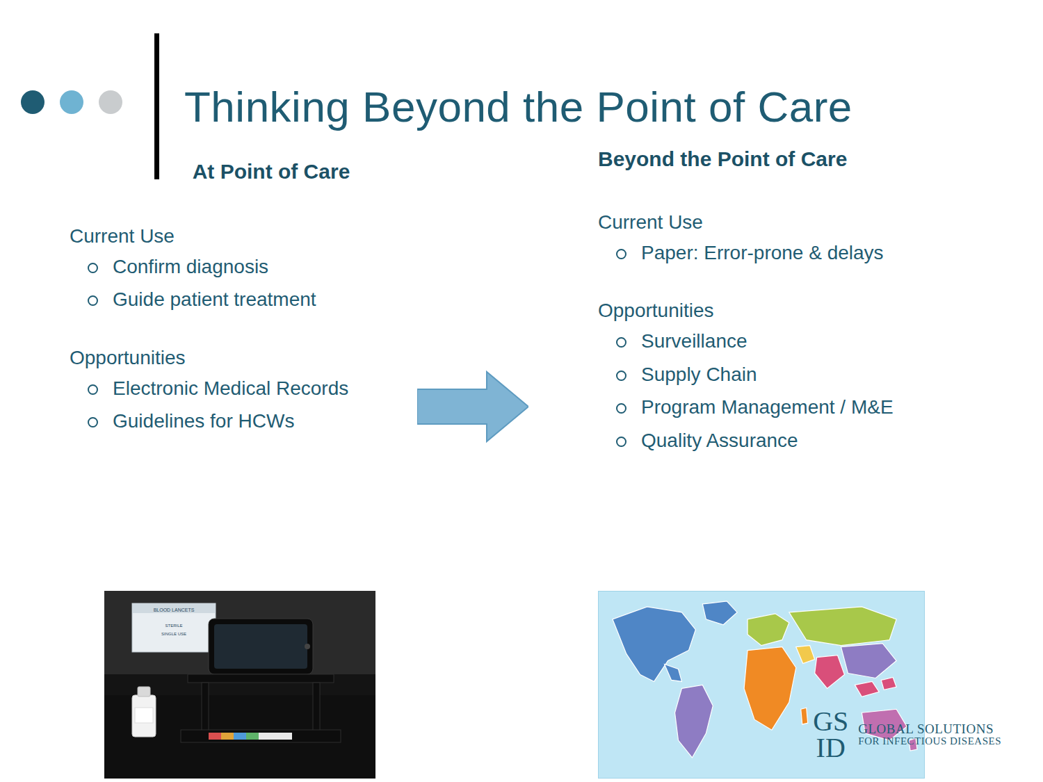Thinking Beyond the Point of Care
At Point of Care
Current Use
Confirm diagnosis
Guide patient treatment
Opportunities
Electronic Medical Records
Guidelines for HCWs
Beyond the Point of Care
Current Use
Paper: Error-prone & delays
Opportunities
Surveillance
Supply Chain
Program Management / M&E
Quality Assurance
BLOOD LANCETS STERILE SINGLE USE
GS ID
GLOBAL SOLUTIONS
FOR INFECTIOUS DISEASES